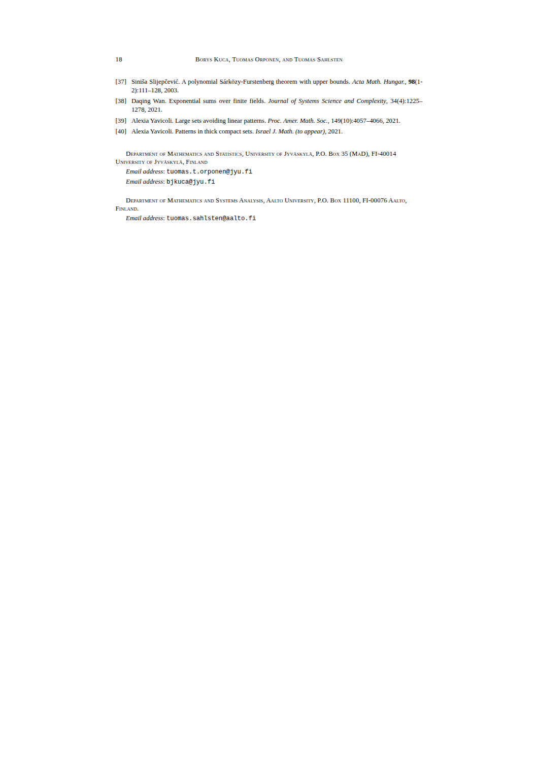18 Borys Kuca, Tuomas Orponen, and Tuomas Sahlsten
[37] Siniša Slijepčević. A polynomial Sárközy-Furstenberg theorem with upper bounds. Acta Math. Hungar., 98(1-2):111–128, 2003.
[38] Daqing Wan. Exponential sums over finite fields. Journal of Systems Science and Complexity, 34(4):1225–1278, 2021.
[39] Alexia Yavicoli. Large sets avoiding linear patterns. Proc. Amer. Math. Soc., 149(10):4057–4066, 2021.
[40] Alexia Yavicoli. Patterns in thick compact sets. Israel J. Math. (to appear), 2021.
Department of Mathematics and Statistics, University of Jyväskylä, P.O. Box 35 (MaD), FI-40014 University of Jyväskylä, Finland
Email address: tuomas.t.orponen@jyu.fi
Email address: bjkuca@jyu.fi
Department of Mathematics and Systems Analysis, Aalto University, P.O. Box 11100, FI-00076 Aalto, Finland.
Email address: tuomas.sahlsten@aalto.fi